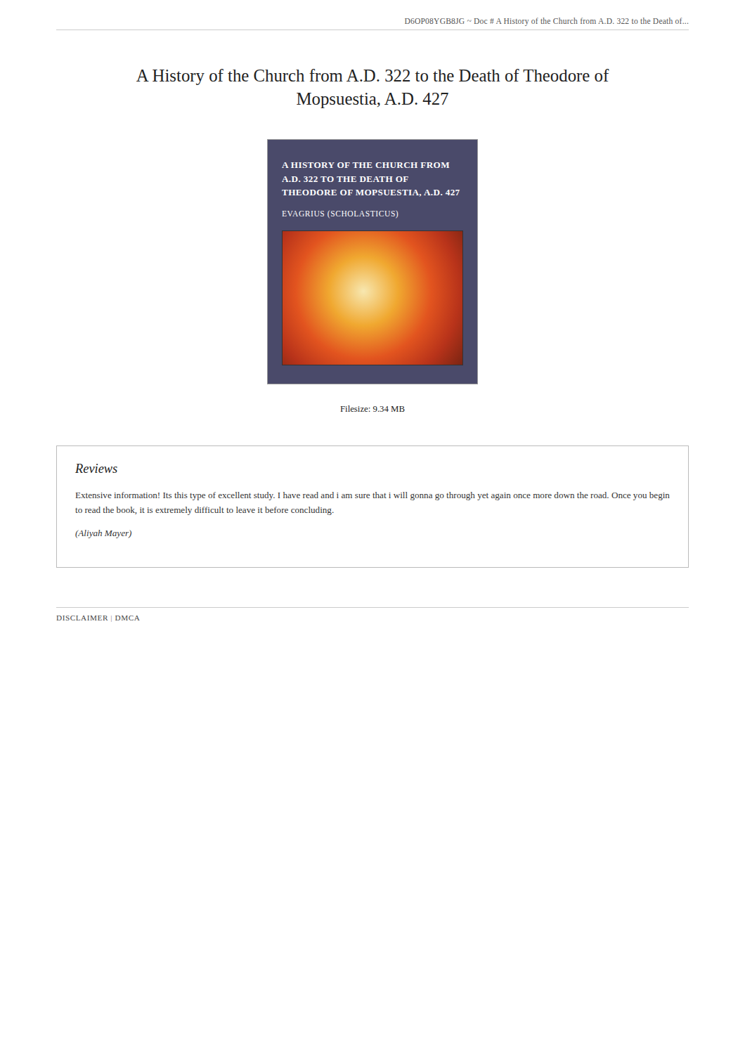D6OP08YGB8JG ~ Doc # A History of the Church from A.D. 322 to the Death of...
A History of the Church from A.D. 322 to the Death of Theodore of Mopsuestia, A.D. 427
A History of the Church from A.D. 322 to the Death of Theodore of Mopsuestia, A.D. 427
Evagrius (Scholasticus)
Filesize: 9.34 MB
Reviews
Extensive information! Its this type of excellent study. I have read and i am sure that i will gonna go through yet again once more down the road. Once you begin to read the book, it is extremely difficult to leave it before concluding.
(Aliyah Mayer)
DISCLAIMER | DMCA